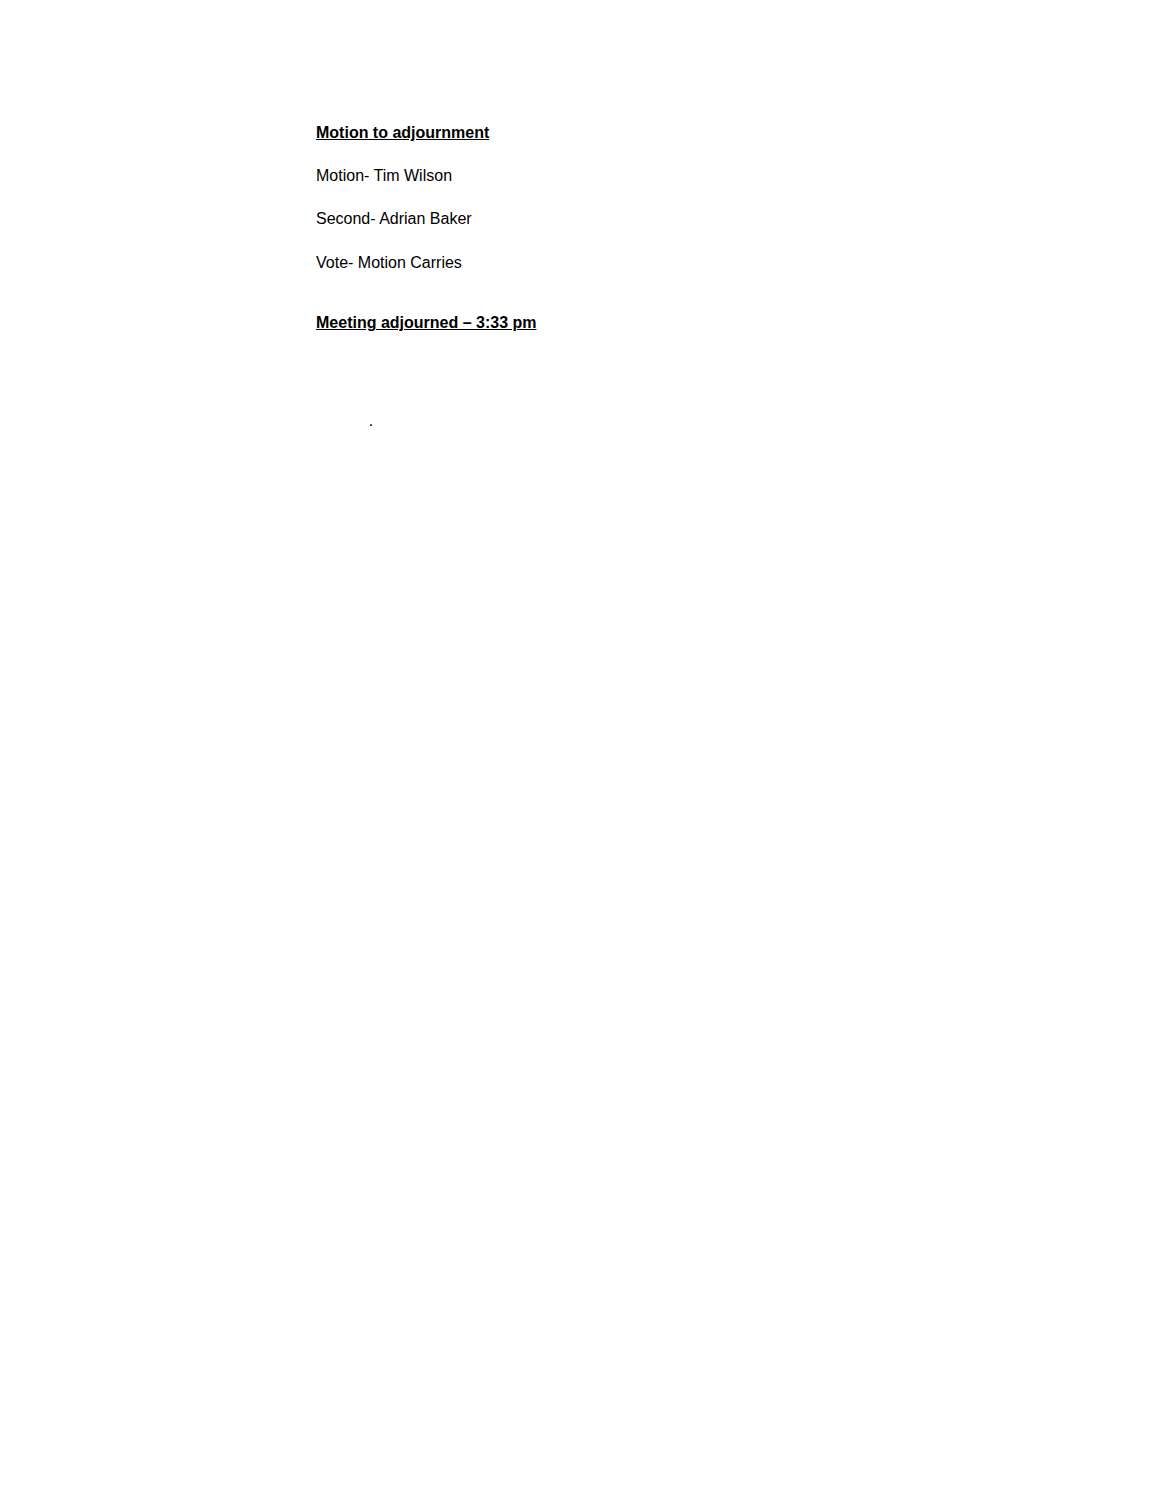Motion to adjournment
Motion- Tim Wilson
Second- Adrian Baker
Vote- Motion Carries
Meeting adjourned – 3:33 pm
.